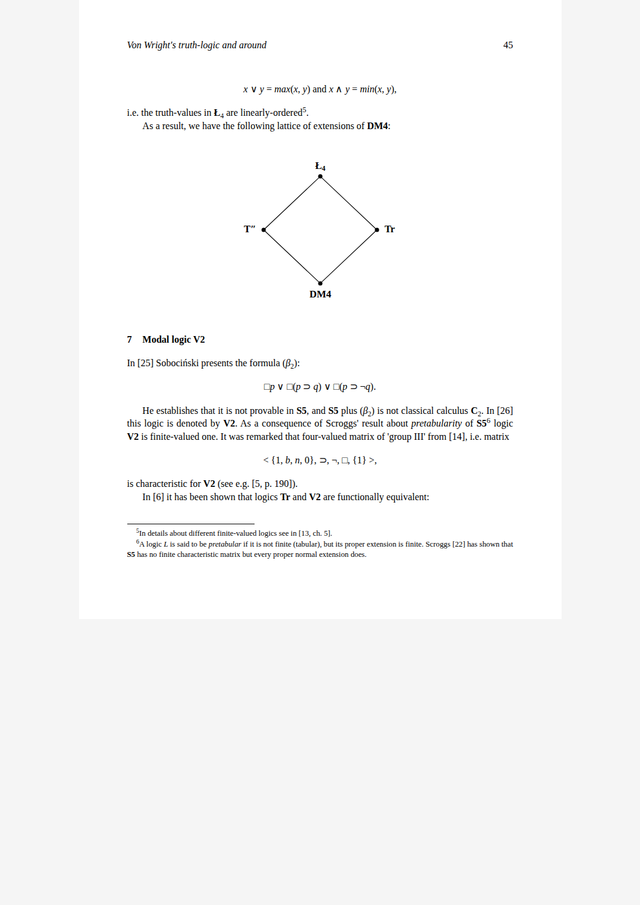Von Wright's truth-logic and around 45
x ∨ y = max(x, y) and x ∧ y = min(x, y),
i.e. the truth-values in Ł4 are linearly-ordered5.
As a result, we have the following lattice of extensions of DM4:
Ł4 T″ Tr DM4
7 Modal logic V2
In [25] Sobociński presents the formula (β2):
□p ∨ □(p ⊃ q) ∨ □(p ⊃ ¬q).
He establishes that it is not provable in S5, and S5 plus (β2) is not classical calculus C2. In [26] this logic is denoted by V2. As a consequence of Scroggs' result about pretabularity of S56 logic V2 is finite-valued one. It was remarked that four-valued matrix of 'group III' from [14], i.e. matrix
< {1, b, n, 0}, ⊃, ¬, □, {1} >,
is characteristic for V2 (see e.g. [5, p. 190]).
In [6] it has been shown that logics Tr and V2 are functionally equivalent:
5In details about different finite-valued logics see in [13, ch. 5].
6A logic L is said to be pretabular if it is not finite (tabular), but its proper extension is finite. Scroggs [22] has shown that S5 has no finite characteristic matrix but every proper normal extension does.